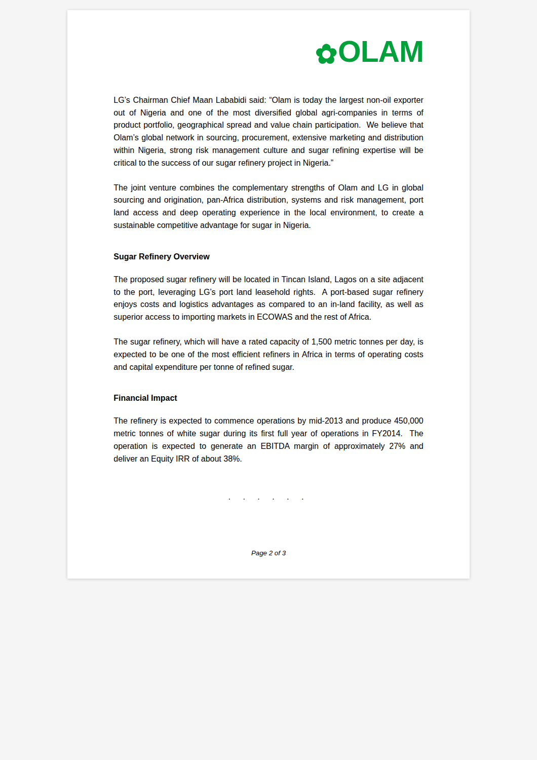✿OLAM
LG’s Chairman Chief Maan Lababidi said: “Olam is today the largest non-oil exporter out of Nigeria and one of the most diversified global agri-companies in terms of product portfolio, geographical spread and value chain participation. We believe that Olam’s global network in sourcing, procurement, extensive marketing and distribution within Nigeria, strong risk management culture and sugar refining expertise will be critical to the success of our sugar refinery project in Nigeria.”
The joint venture combines the complementary strengths of Olam and LG in global sourcing and origination, pan-Africa distribution, systems and risk management, port land access and deep operating experience in the local environment, to create a sustainable competitive advantage for sugar in Nigeria.
Sugar Refinery Overview
The proposed sugar refinery will be located in Tincan Island, Lagos on a site adjacent to the port, leveraging LG’s port land leasehold rights. A port-based sugar refinery enjoys costs and logistics advantages as compared to an in-land facility, as well as superior access to importing markets in ECOWAS and the rest of Africa.
The sugar refinery, which will have a rated capacity of 1,500 metric tonnes per day, is expected to be one of the most efficient refiners in Africa in terms of operating costs and capital expenditure per tonne of refined sugar.
Financial Impact
The refinery is expected to commence operations by mid-2013 and produce 450,000 metric tonnes of white sugar during its first full year of operations in FY2014. The operation is expected to generate an EBITDA margin of approximately 27% and deliver an Equity IRR of about 38%.
. . . . . .
Page 2 of 3